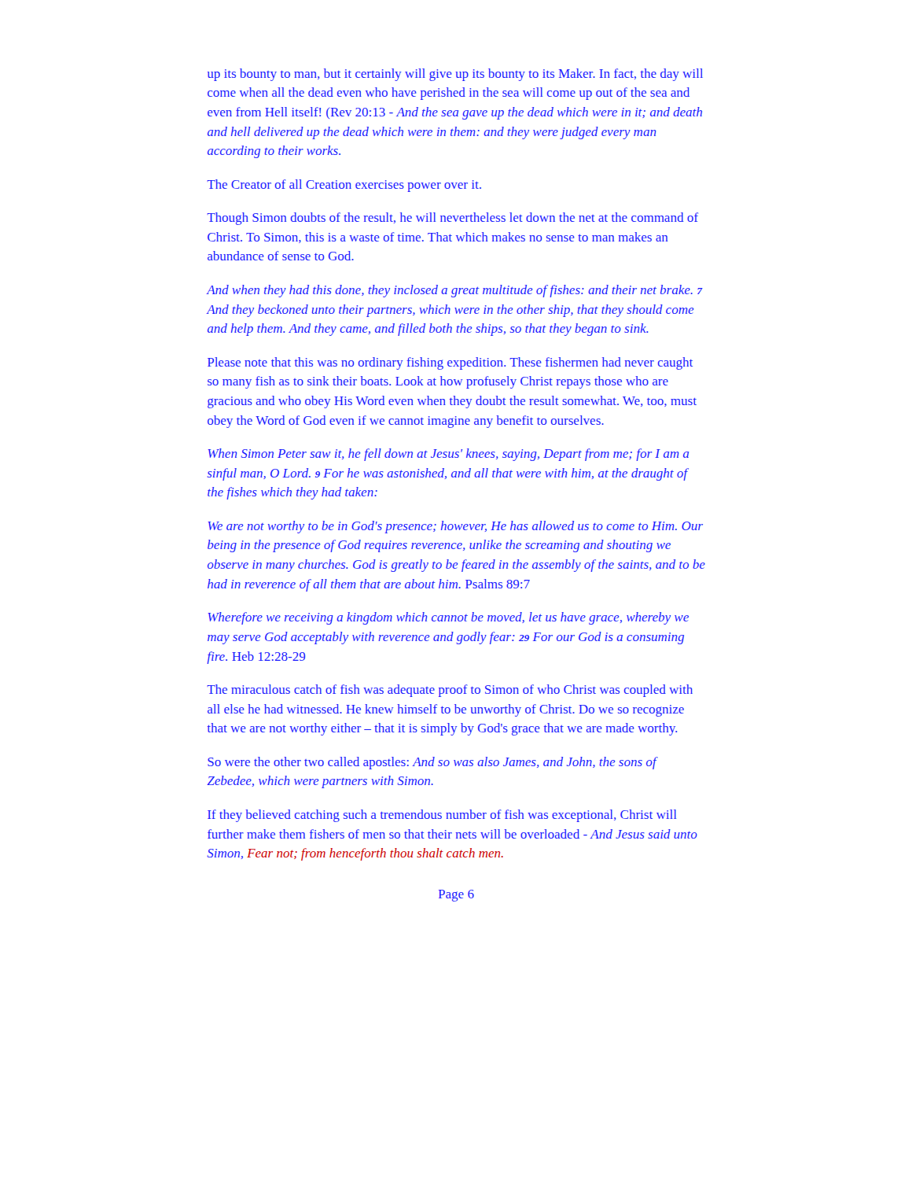up its bounty to man, but it certainly will give up its bounty to its Maker. In fact, the day will come when all the dead even who have perished in the sea will come up out of the sea and even from Hell itself! (Rev 20:13 - And the sea gave up the dead which were in it; and death and hell delivered up the dead which were in them: and they were judged every man according to their works.
The Creator of all Creation exercises power over it.
Though Simon doubts of the result, he will nevertheless let down the net at the command of Christ. To Simon, this is a waste of time. That which makes no sense to man makes an abundance of sense to God.
And when they had this done, they inclosed a great multitude of fishes: and their net brake. 7 And they beckoned unto their partners, which were in the other ship, that they should come and help them. And they came, and filled both the ships, so that they began to sink.
Please note that this was no ordinary fishing expedition. These fishermen had never caught so many fish as to sink their boats. Look at how profusely Christ repays those who are gracious and who obey His Word even when they doubt the result somewhat. We, too, must obey the Word of God even if we cannot imagine any benefit to ourselves.
When Simon Peter saw it, he fell down at Jesus' knees, saying, Depart from me; for I am a sinful man, O Lord. 9 For he was astonished, and all that were with him, at the draught of the fishes which they had taken:
We are not worthy to be in God's presence; however, He has allowed us to come to Him. Our being in the presence of God requires reverence, unlike the screaming and shouting we observe in many churches. God is greatly to be feared in the assembly of the saints, and to be had in reverence of all them that are about him. Psalms 89:7
Wherefore we receiving a kingdom which cannot be moved, let us have grace, whereby we may serve God acceptably with reverence and godly fear: 29 For our God is a consuming fire. Heb 12:28-29
The miraculous catch of fish was adequate proof to Simon of who Christ was coupled with all else he had witnessed. He knew himself to be unworthy of Christ. Do we so recognize that we are not worthy either – that it is simply by God's grace that we are made worthy.
So were the other two called apostles: And so was also James, and John, the sons of Zebedee, which were partners with Simon.
If they believed catching such a tremendous number of fish was exceptional, Christ will further make them fishers of men so that their nets will be overloaded - And Jesus said unto Simon, Fear not; from henceforth thou shalt catch men.
Page 6